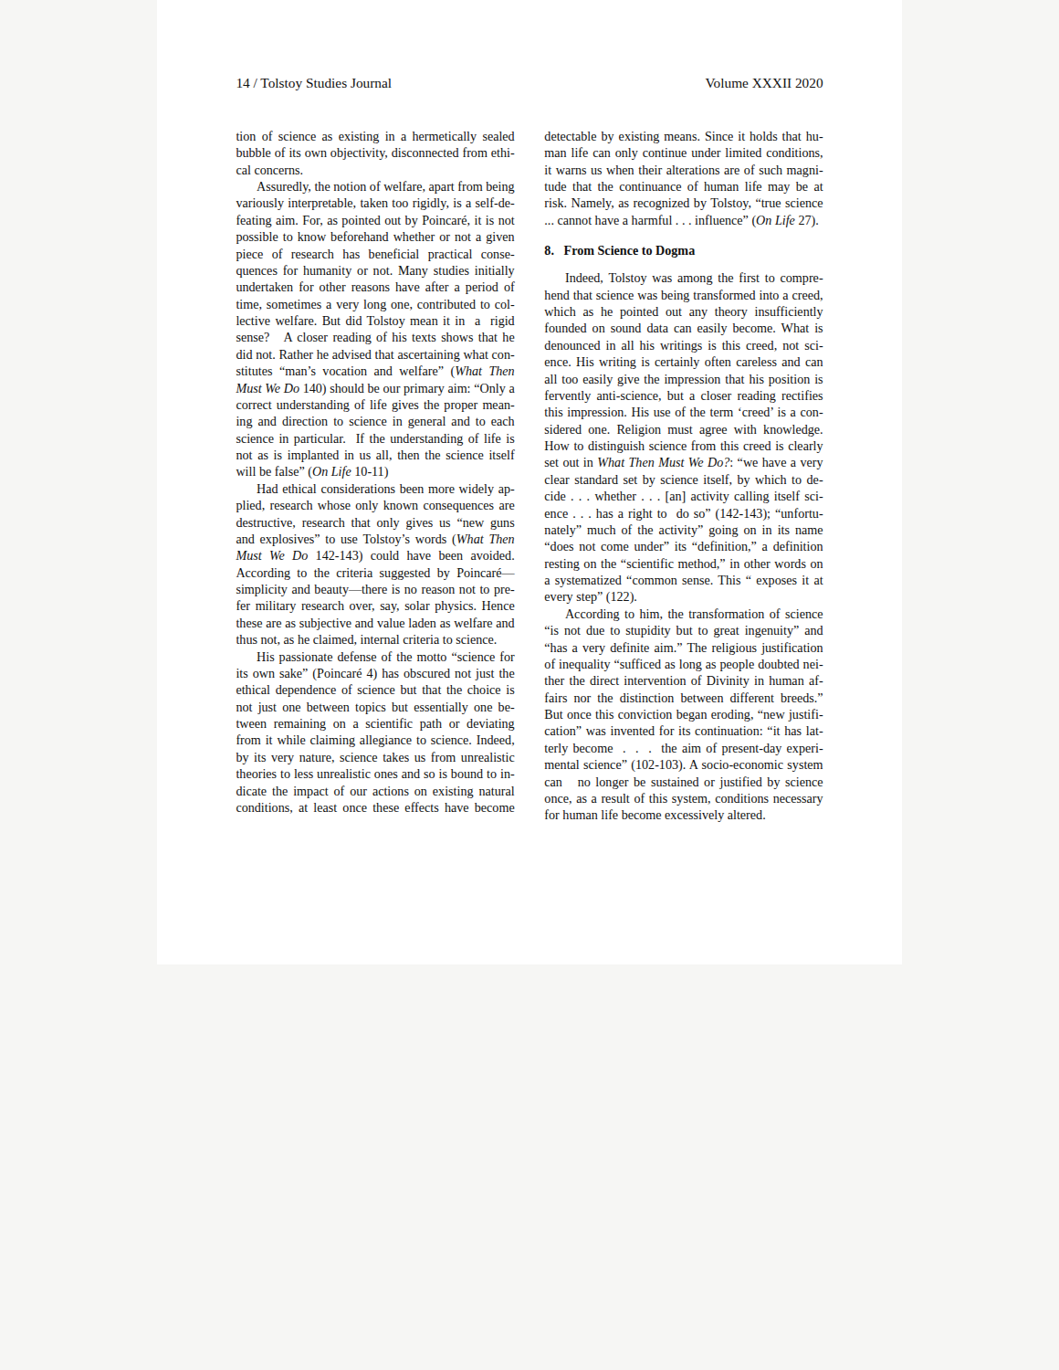14 / Tolstoy Studies Journal Volume XXXII 2020
tion of science as existing in a hermetically sealed bubble of its own objectivity, disconnected from ethical concerns.
Assuredly, the notion of welfare, apart from being variously interpretable, taken too rigidly, is a self-defeating aim. For, as pointed out by Poincaré, it is not possible to know beforehand whether or not a given piece of research has beneficial practical consequences for humanity or not. Many studies initially undertaken for other reasons have after a period of time, sometimes a very long one, contributed to collective welfare. But did Tolstoy mean it in a rigid sense? A closer reading of his texts shows that he did not. Rather he advised that ascertaining what constitutes “man’s vocation and welfare” (What Then Must We Do 140) should be our primary aim: “Only a correct understanding of life gives the proper meaning and direction to science in general and to each science in particular. If the understanding of life is not as is implanted in us all, then the science itself will be false” (On Life 10-11)
Had ethical considerations been more widely applied, research whose only known consequences are destructive, research that only gives us “new guns and explosives” to use Tolstoy’s words (What Then Must We Do 142-143) could have been avoided. According to the criteria suggested by Poincaré—simplicity and beauty—there is no reason not to prefer military research over, say, solar physics. Hence these are as subjective and value laden as welfare and thus not, as he claimed, internal criteria to science.
His passionate defense of the motto “science for its own sake” (Poincaré 4) has obscured not just the ethical dependence of science but that the choice is not just one between topics but essentially one between remaining on a scientific path or deviating from it while claiming allegiance to science. Indeed, by its very nature, science takes us from unrealistic theories to less unrealistic ones and so is bound to indicate the impact of our actions on existing natural conditions, at least once these effects have become detectable by existing means. Since it holds that human life can only continue under limited conditions, it warns us when their alterations are of such magnitude that the continuance of human life may be at risk. Namely, as recognized by Tolstoy, “true science ... cannot have a harmful . . . influence” (On Life 27).
8. From Science to Dogma
Indeed, Tolstoy was among the first to comprehend that science was being transformed into a creed, which as he pointed out any theory insufficiently founded on sound data can easily become. What is denounced in all his writings is this creed, not science. His writing is certainly often careless and can all too easily give the impression that his position is fervently anti-science, but a closer reading rectifies this impression. His use of the term ‘creed’ is a considered one. Religion must agree with knowledge. How to distinguish science from this creed is clearly set out in What Then Must We Do?: “we have a very clear standard set by science itself, by which to decide . . . whether . . . [an] activity calling itself science . . . has a right to do so” (142-143); “unfortunately” much of the activity” going on in its name “does not come under” its “definition,” a definition resting on the “scientific method,” in other words on a systematized “common sense. This “ exposes it at every step” (122).
According to him, the transformation of science “is not due to stupidity but to great ingenuity” and “has a very definite aim.” The religious justification of inequality “sufficed as long as people doubted neither the direct intervention of Divinity in human affairs nor the distinction between different breeds.” But once this conviction began eroding, “new justification” was invented for its continuation: “it has latterly become . . . the aim of present-day experimental science” (102-103). A socio-economic system can no longer be sustained or justified by science once, as a result of this system, conditions necessary for human life become excessively altered.